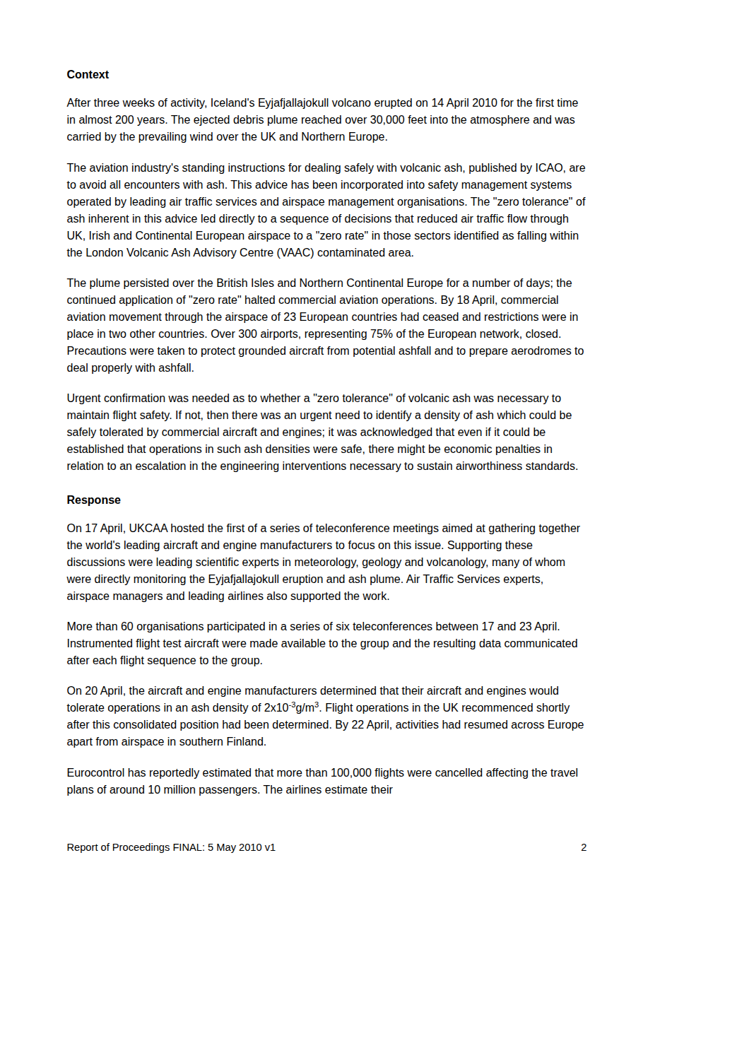Context
After three weeks of activity, Iceland's Eyjafjallajokull volcano erupted on 14 April 2010 for the first time in almost 200 years. The ejected debris plume reached over 30,000 feet into the atmosphere and was carried by the prevailing wind over the UK and Northern Europe.
The aviation industry's standing instructions for dealing safely with volcanic ash, published by ICAO, are to avoid all encounters with ash. This advice has been incorporated into safety management systems operated by leading air traffic services and airspace management organisations. The "zero tolerance" of ash inherent in this advice led directly to a sequence of decisions that reduced air traffic flow through UK, Irish and Continental European airspace to a "zero rate" in those sectors identified as falling within the London Volcanic Ash Advisory Centre (VAAC) contaminated area.
The plume persisted over the British Isles and Northern Continental Europe for a number of days; the continued application of "zero rate" halted commercial aviation operations. By 18 April, commercial aviation movement through the airspace of 23 European countries had ceased and restrictions were in place in two other countries. Over 300 airports, representing 75% of the European network, closed. Precautions were taken to protect grounded aircraft from potential ashfall and to prepare aerodromes to deal properly with ashfall.
Urgent confirmation was needed as to whether a "zero tolerance" of volcanic ash was necessary to maintain flight safety. If not, then there was an urgent need to identify a density of ash which could be safely tolerated by commercial aircraft and engines; it was acknowledged that even if it could be established that operations in such ash densities were safe, there might be economic penalties in relation to an escalation in the engineering interventions necessary to sustain airworthiness standards.
Response
On 17 April, UKCAA hosted the first of a series of teleconference meetings aimed at gathering together the world's leading aircraft and engine manufacturers to focus on this issue. Supporting these discussions were leading scientific experts in meteorology, geology and volcanology, many of whom were directly monitoring the Eyjafjallajokull eruption and ash plume. Air Traffic Services experts, airspace managers and leading airlines also supported the work.
More than 60 organisations participated in a series of six teleconferences between 17 and 23 April. Instrumented flight test aircraft were made available to the group and the resulting data communicated after each flight sequence to the group.
On 20 April, the aircraft and engine manufacturers determined that their aircraft and engines would tolerate operations in an ash density of 2x10-3g/m3. Flight operations in the UK recommenced shortly after this consolidated position had been determined. By 22 April, activities had resumed across Europe apart from airspace in southern Finland.
Eurocontrol has reportedly estimated that more than 100,000 flights were cancelled affecting the travel plans of around 10 million passengers. The airlines estimate their
Report of Proceedings FINAL: 5 May 2010 v1 2